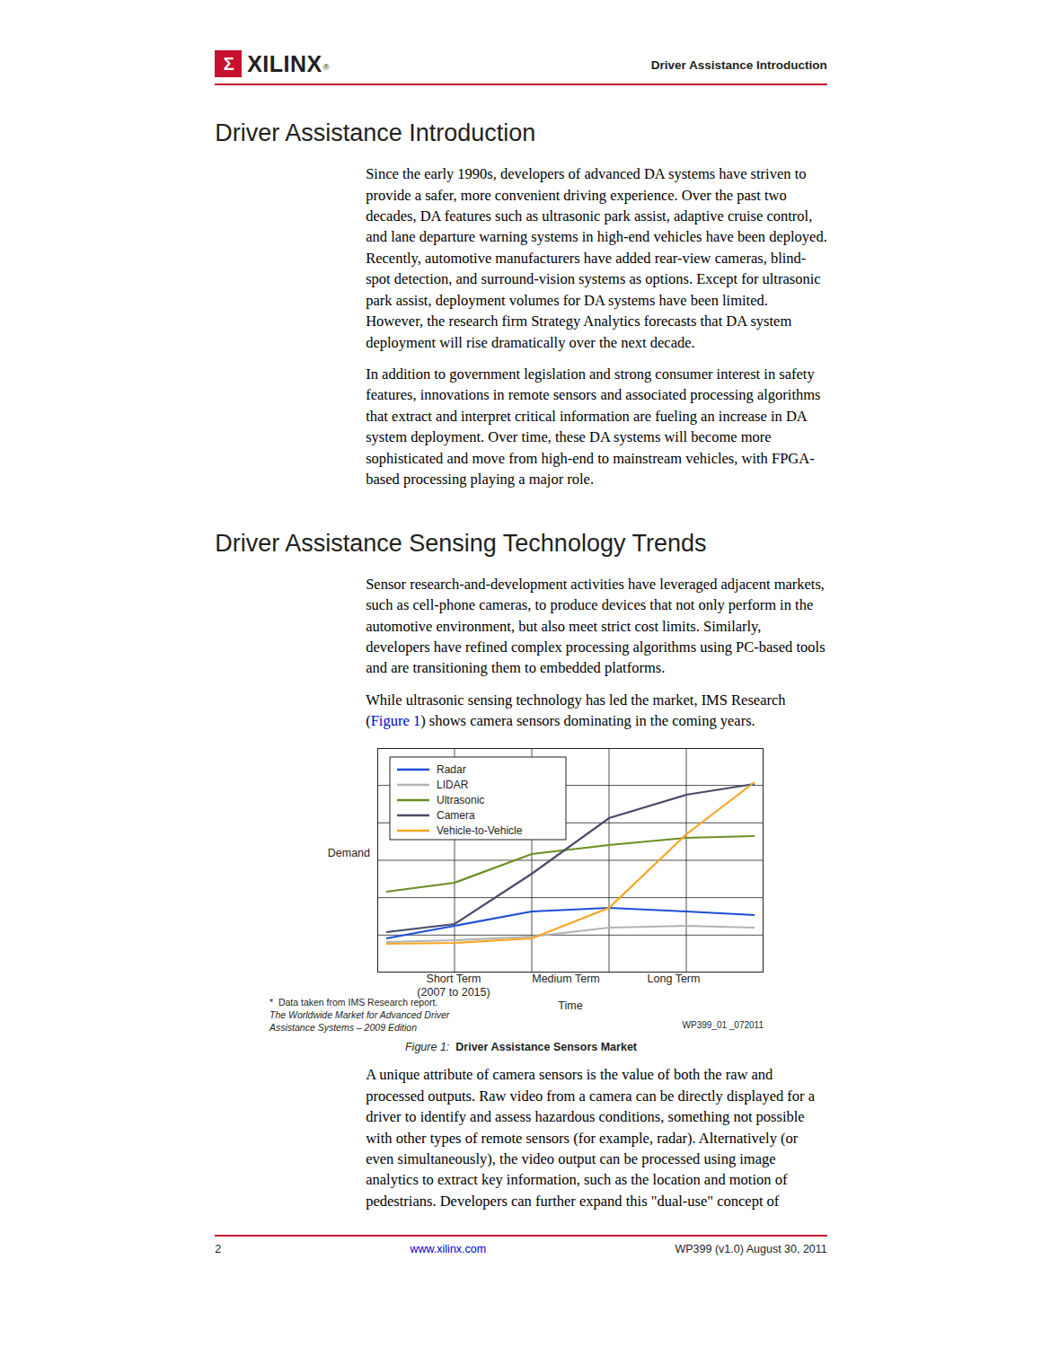Σ
XILINX®
Driver Assistance Introduction
Driver Assistance Introduction
Since the early 1990s, developers of advanced DA systems have striven to provide a safer, more convenient driving experience. Over the past two decades, DA features such as ultrasonic park assist, adaptive cruise control, and lane departure warning systems in high-end vehicles have been deployed. Recently, automotive manufacturers have added rear-view cameras, blind-spot detection, and surround-vision systems as options. Except for ultrasonic park assist, deployment volumes for DA systems have been limited. However, the research firm Strategy Analytics forecasts that DA system deployment will rise dramatically over the next decade.
In addition to government legislation and strong consumer interest in safety features, innovations in remote sensors and associated processing algorithms that extract and interpret critical information are fueling an increase in DA system deployment. Over time, these DA systems will become more sophisticated and move from high-end to mainstream vehicles, with FPGA-based processing playing a major role.
Driver Assistance Sensing Technology Trends
Sensor research-and-development activities have leveraged adjacent markets, such as cell-phone cameras, to produce devices that not only perform in the automotive environment, but also meet strict cost limits. Similarly, developers have refined complex processing algorithms using PC-based tools and are transitioning them to embedded platforms.
While ultrasonic sensing technology has led the market, IMS Research (Figure 1) shows camera sensors dominating in the coming years.
Demand
Radar LIDAR Ultrasonic Camera Vehicle-to-Vehicle
Short Term
(2007 to 2015) Medium Term Long Term
Time
* Data taken from IMS Research report.
The Worldwide Market for Advanced Driver
Assistance Systems – 2009 Edition
WP399_01 _072011
Figure 1: Driver Assistance Sensors Market
A unique attribute of camera sensors is the value of both the raw and processed outputs. Raw video from a camera can be directly displayed for a driver to identify and assess hazardous conditions, something not possible with other types of remote sensors (for example, radar). Alternatively (or even simultaneously), the video output can be processed using image analytics to extract key information, such as the location and motion of pedestrians. Developers can further expand this "dual-use" concept of
2
www.xilinx.com
WP399 (v1.0) August 30, 2011